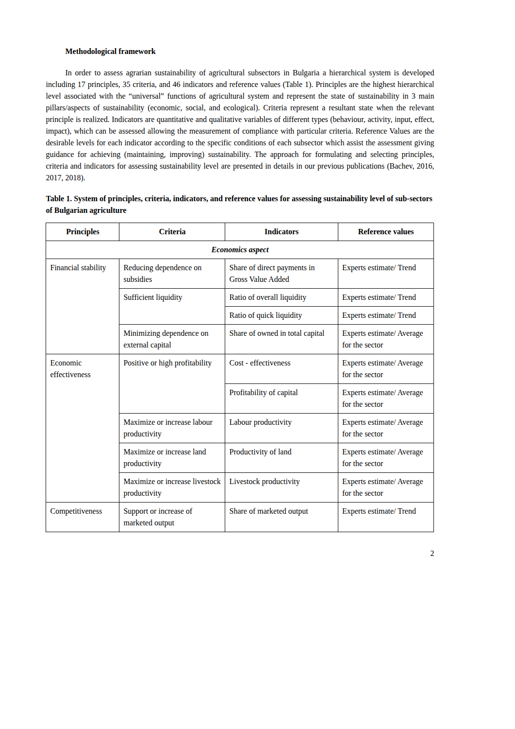Methodological framework
In order to assess agrarian sustainability of agricultural subsectors in Bulgaria a hierarchical system is developed including 17 principles, 35 criteria, and 46 indicators and reference values (Table 1). Principles are the highest hierarchical level associated with the “universal” functions of agricultural system and represent the state of sustainability in 3 main pillars/aspects of sustainability (economic, social, and ecological). Criteria represent a resultant state when the relevant principle is realized. Indicators are quantitative and qualitative variables of different types (behaviour, activity, input, effect, impact), which can be assessed allowing the measurement of compliance with particular criteria. Reference Values are the desirable levels for each indicator according to the specific conditions of each subsector which assist the assessment giving guidance for achieving (maintaining, improving) sustainability. The approach for formulating and selecting principles, criteria and indicators for assessing sustainability level are presented in details in our previous publications (Bachev, 2016, 2017, 2018).
Table 1. System of principles, criteria, indicators, and reference values for assessing sustainability level of sub-sectors of Bulgarian agriculture
| Principles | Criteria | Indicators | Reference values |
| --- | --- | --- | --- |
| Economics aspect |
| Financial stability | Reducing dependence on subsidies | Share of direct payments in Gross Value Added | Experts estimate/ Trend |
| Sufficient liquidity | Ratio of overall liquidity | Experts estimate/ Trend |
| Ratio of quick liquidity | Experts estimate/ Trend |
| Minimizing dependence on external capital | Share of owned in total capital | Experts estimate/ Average for the sector |
| Economic effectiveness | Positive or high profitability | Cost - effectiveness | Experts estimate/ Average for the sector |
| Profitability of capital | Experts estimate/ Average for the sector |
| Maximize or increase labour productivity | Labour productivity | Experts estimate/ Average for the sector |
| Maximize or increase land productivity | Productivity of land | Experts estimate/ Average for the sector |
| Maximize or increase livestock productivity | Livestock productivity | Experts estimate/ Average for the sector |
| Competitiveness | Support or increase of marketed output | Share of marketed output | Experts estimate/ Trend |
2